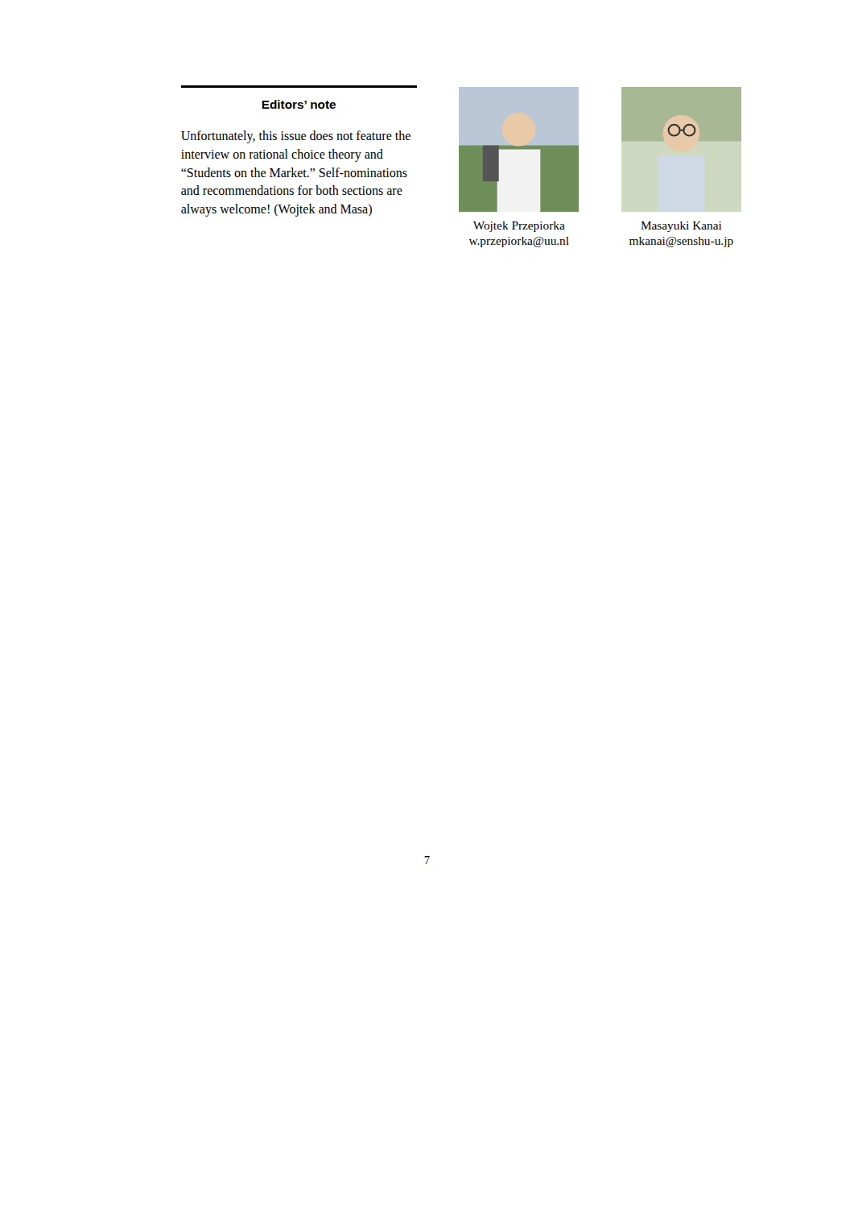Editors’ note
Unfortunately, this issue does not feature the interview on rational choice theory and “Students on the Market.” Self-nominations and recommendations for both sections are always welcome! (Wojtek and Masa)
Wojtek Przepiorka w.przepiorka@uu.nl
Masayuki Kanai mkanai@senshu-u.jp
7